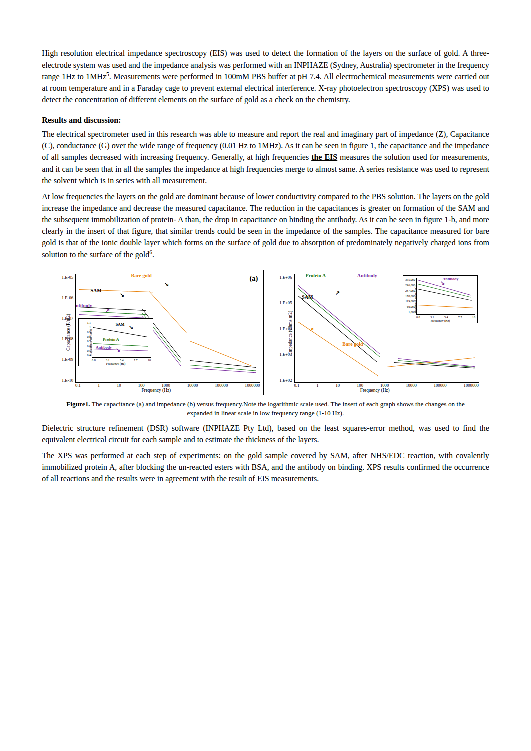High resolution electrical impedance spectroscopy (EIS) was used to detect the formation of the layers on the surface of gold. A three-electrode system was used and the impedance analysis was performed with an INPHAZE (Sydney, Australia) spectrometer in the frequency range 1Hz to 1MHz5. Measurements were performed in 100mM PBS buffer at pH 7.4. All electrochemical measurements were carried out at room temperature and in a Faraday cage to prevent external electrical interference. X-ray photoelectron spectroscopy (XPS) was used to detect the concentration of different elements on the surface of gold as a check on the chemistry.
Results and discussion:
The electrical spectrometer used in this research was able to measure and report the real and imaginary part of impedance (Z), Capacitance (C), conductance (G) over the wide range of frequency (0.01 Hz to 1MHz). As it can be seen in figure 1, the capacitance and the impedance of all samples decreased with increasing frequency. Generally, at high frequencies the EIS measures the solution used for measurements, and it can be seen that in all the samples the impedance at high frequencies merge to almost same. A series resistance was used to represent the solvent which is in series with all measurement.
At low frequencies the layers on the gold are dominant because of lower conductivity compared to the PBS solution. The layers on the gold increase the impedance and decrease the measured capacitance. The reduction in the capacitances is greater on formation of the SAM and the subsequent immobilization of protein- A than, the drop in capacitance on binding the antibody. As it can be seen in figure 1-b, and more clearly in the insert of that figure, that similar trends could be seen in the impedance of the samples. The capacitance measured for bare gold is that of the ionic double layer which forms on the surface of gold due to absorption of predominately negatively charged ions from solution to the surface of the gold6.
(a) Capacitance (F/m2)
1.E-05 1.E-06 1.E-07 1.E-08 1.E-09 1.E-10
Bare gold ↘ SAM ↘ Antibody ↗
0.11101001000100001000001000000
Frequency (Hz)
Capacitance (mF/m2)
1.110.90.80.70.60.50.4
SAM ↘ Protein A Antibody ↘
0.83.15.47.710
Frequency (Hz)
(b) Impedance (Ohms m2)
1.E+06 1.E+05 1.E+04 1.E+03 1.E+02
Protein A Antibody SAM ↗ ↗ Bare gold
0.11101001000100001000001000000
Frequency (Hz)
Impedance (ohms m2)
355,080296,080237,080178,080119,08060,0801,080
Antibody ↘
0.83.15.47.710
Frequency (Hz)
Figure1. The capacitance (a) and impedance (b) versus frequency.Note the logarithmic scale used. The insert of each graph shows the changes on the expanded in linear scale in low frequency range (1-10 Hz).
Dielectric structure refinement (DSR) software (INPHAZE Pty Ltd), based on the least–squares-error method, was used to find the equivalent electrical circuit for each sample and to estimate the thickness of the layers.
The XPS was performed at each step of experiments: on the gold sample covered by SAM, after NHS/EDC reaction, with covalently immobilized protein A, after blocking the un-reacted esters with BSA, and the antibody on binding. XPS results confirmed the occurrence of all reactions and the results were in agreement with the result of EIS measurements.